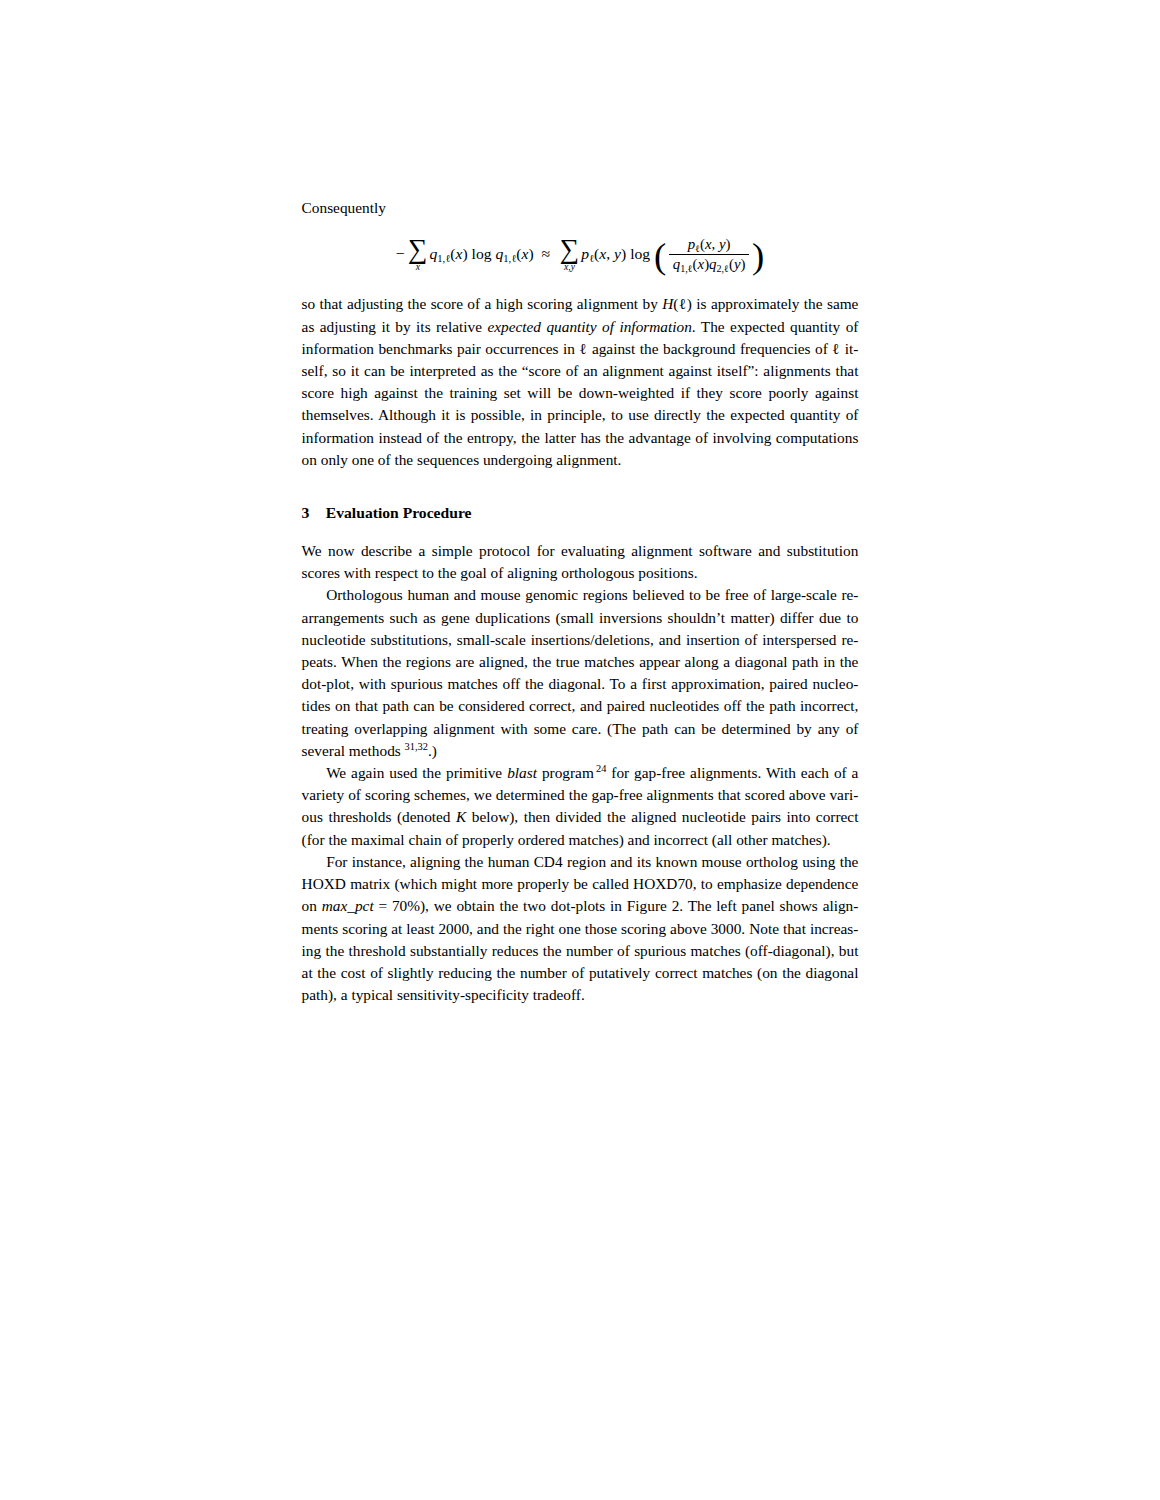Consequently
−∑x q1,ℓ(x) log q1,ℓ(x) ≈ ∑x,y pℓ(x, y) log (pℓ(x, y) q1,ℓ(x)q2,ℓ(y))
so that adjusting the score of a high scoring alignment by H(ℓ) is approximately the same as adjusting it by its relative expected quantity of information. The expected quantity of information benchmarks pair occurrences in ℓ against the background frequencies of ℓ itself, so it can be interpreted as the “score of an alignment against itself”: alignments that score high against the training set will be down-weighted if they score poorly against themselves. Although it is possible, in principle, to use directly the expected quantity of information instead of the entropy, the latter has the advantage of involving computations on only one of the sequences undergoing alignment.
3 Evaluation Procedure
We now describe a simple protocol for evaluating alignment software and substitution scores with respect to the goal of aligning orthologous positions.
Orthologous human and mouse genomic regions believed to be free of large-scale rearrangements such as gene duplications (small inversions shouldn’t matter) differ due to nucleotide substitutions, small-scale insertions/deletions, and insertion of interspersed repeats. When the regions are aligned, the true matches appear along a diagonal path in the dot-plot, with spurious matches off the diagonal. To a first approximation, paired nucleotides on that path can be considered correct, and paired nucleotides off the path incorrect, treating overlapping alignment with some care. (The path can be determined by any of several methods 31,32.)
We again used the primitive blast program 24 for gap-free alignments. With each of a variety of scoring schemes, we determined the gap-free alignments that scored above various thresholds (denoted K below), then divided the aligned nucleotide pairs into correct (for the maximal chain of properly ordered matches) and incorrect (all other matches).
For instance, aligning the human CD4 region and its known mouse ortholog using the HOXD matrix (which might more properly be called HOXD70, to emphasize dependence on max_pct = 70%), we obtain the two dot-plots in Figure 2. The left panel shows alignments scoring at least 2000, and the right one those scoring above 3000. Note that increasing the threshold substantially reduces the number of spurious matches (off-diagonal), but at the cost of slightly reducing the number of putatively correct matches (on the diagonal path), a typical sensitivity-specificity tradeoff.